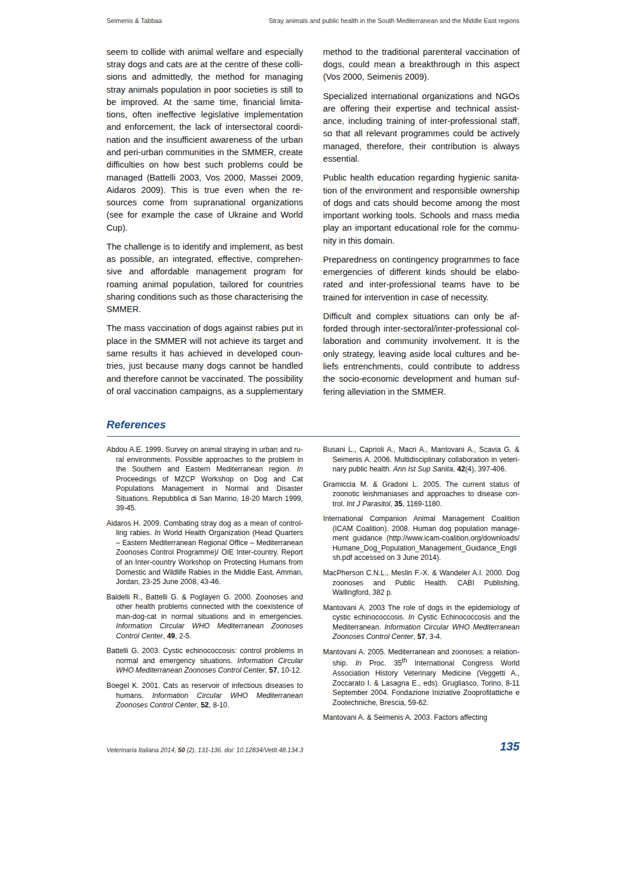Seimenis & Tabbaa
Stray animals and public health in the South Mediterranean and the Middle East regions
seem to collide with animal welfare and especially stray dogs and cats are at the centre of these collisions and admittedly, the method for managing stray animals population in poor societies is still to be improved. At the same time, financial limitations, often ineffective legislative implementation and enforcement, the lack of intersectoral coordination and the insufficient awareness of the urban and peri-urban communities in the SMMER, create difficulties on how best such problems could be managed (Battelli 2003, Vos 2000, Massei 2009, Aidaros 2009). This is true even when the resources come from supranational organizations (see for example the case of Ukraine and World Cup).
The challenge is to identify and implement, as best as possible, an integrated, effective, comprehensive and affordable management program for roaming animal population, tailored for countries sharing conditions such as those characterising the SMMER.
The mass vaccination of dogs against rabies put in place in the SMMER will not achieve its target and same results it has achieved in developed countries, just because many dogs cannot be handled and therefore cannot be vaccinated. The possibility of oral vaccination campaigns, as a supplementary method to the traditional parenteral vaccination of dogs, could mean a breakthrough in this aspect (Vos 2000, Seimenis 2009).
Specialized international organizations and NGOs are offering their expertise and technical assistance, including training of inter-professional staff, so that all relevant programmes could be actively managed, therefore, their contribution is always essential.
Public health education regarding hygienic sanitation of the environment and responsible ownership of dogs and cats should become among the most important working tools. Schools and mass media play an important educational role for the community in this domain.
Preparedness on contingency programmes to face emergencies of different kinds should be elaborated and inter-professional teams have to be trained for intervention in case of necessity.
Difficult and complex situations can only be afforded through inter-sectoral/inter-professional collaboration and community involvement. It is the only strategy, leaving aside local cultures and beliefs entrenchments, could contribute to address the socio-economic development and human suffering alleviation in the SMMER.
References
Abdou A.E. 1999. Survey on animal straying in urban and rural environments. Possible approaches to the problem in the Southern and Eastern Mediterranean region. In Proceedings of MZCP Workshop on Dog and Cat Populations Management in Normal and Disaster Situations. Repubblica di San Marino, 18-20 March 1999, 39-45.
Aidaros H. 2009. Combating stray dog as a mean of controlling rabies. In World Health Organization (Head Quarters – Eastern Mediterranean Regional Office – Mediterranean Zoonoses Control Programme)/ OIE Inter-country. Report of an Inter-country Workshop on Protecting Humans from Domestic and Wildlife Rabies in the Middle East, Amman, Jordan, 23-25 June 2008, 43-46.
Baldelli R., Battelli G. & Poglayen G. 2000. Zoonoses and other health problems connected with the coexistence of man-dog-cat in normal situations and in emergencies. Information Circular WHO Mediterranean Zoonoses Control Center, 49, 2-5.
Battelli G. 2003. Cystic echinococcosis: control problems in normal and emergency situations. Information Circular WHO Mediterranean Zoonoses Control Center, 57, 10-12.
Boegel K. 2001. Cats as reservoir of infectious diseases to humans. Information Circular WHO Mediterranean Zoonoses Control Center, 52, 8-10.
Busani L., Caprioli A., Macri A., Mantovani A., Scavia G. & Seimenis A. 2006. Multidisciplinary collaboration in veterinary public health. Ann Ist Sup Sanita, 42(4), 397-406.
Gramiccia M. & Gradoni L. 2005. The current status of zoonotic leishmaniases and approaches to disease control. Int J Parasitol, 35, 1169-1180.
International Companion Animal Management Coalition (ICAM Coalition). 2008. Human dog population management guidance (http://www.icam-coalition.org/downloads/Humane_Dog_Population_Management_Guidance_English.pdf accessed on 3 June 2014).
MacPherson C.N.L., Meslin F.-X. & Wandeler A.I. 2000. Dog zoonoses and Public Health. CABI Publishing, Wallingford, 382 p.
Mantovani A. 2003 The role of dogs in the epidemiology of cystic echinococcosis. In Cystic Echinococcosis and the Mediterranean. Information Circular WHO Mediterranean Zoonoses Control Center, 57, 3-4.
Mantovani A. 2005. Mediterranean and zoonoses: a relationship. In Proc. 35th International Congress World Association History Veterinary Medicine (Veggetti A., Zoccarato I. & Lasagna E., eds). Grugliasco, Torino, 8-11 September 2004. Fondazione Iniziative Zooprofilattiche e Zootechniche, Brescia, 59-62.
Mantovani A. & Seimenis A. 2003. Factors affecting
Veterinaria Italiana 2014, 50 (2), 131-136. doi: 10.12834/VetIt.48.134.3
135